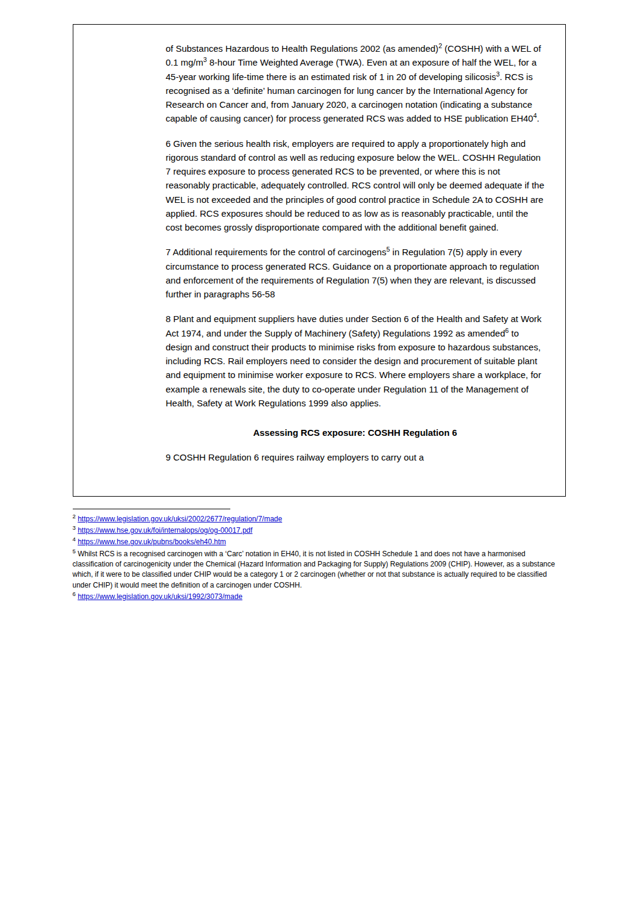of Substances Hazardous to Health Regulations 2002 (as amended)2 (COSHH) with a WEL of 0.1 mg/m3 8-hour Time Weighted Average (TWA). Even at an exposure of half the WEL, for a 45-year working life-time there is an estimated risk of 1 in 20 of developing silicosis3. RCS is recognised as a ‘definite’ human carcinogen for lung cancer by the International Agency for Research on Cancer and, from January 2020, a carcinogen notation (indicating a substance capable of causing cancer) for process generated RCS was added to HSE publication EH404.
6 Given the serious health risk, employers are required to apply a proportionately high and rigorous standard of control as well as reducing exposure below the WEL. COSHH Regulation 7 requires exposure to process generated RCS to be prevented, or where this is not reasonably practicable, adequately controlled. RCS control will only be deemed adequate if the WEL is not exceeded and the principles of good control practice in Schedule 2A to COSHH are applied. RCS exposures should be reduced to as low as is reasonably practicable, until the cost becomes grossly disproportionate compared with the additional benefit gained.
7 Additional requirements for the control of carcinogens5 in Regulation 7(5) apply in every circumstance to process generated RCS. Guidance on a proportionate approach to regulation and enforcement of the requirements of Regulation 7(5) when they are relevant, is discussed further in paragraphs 56-58
8 Plant and equipment suppliers have duties under Section 6 of the Health and Safety at Work Act 1974, and under the Supply of Machinery (Safety) Regulations 1992 as amended6 to design and construct their products to minimise risks from exposure to hazardous substances, including RCS. Rail employers need to consider the design and procurement of suitable plant and equipment to minimise worker exposure to RCS. Where employers share a workplace, for example a renewals site, the duty to co-operate under Regulation 11 of the Management of Health, Safety at Work Regulations 1999 also applies.
Assessing RCS exposure: COSHH Regulation 6
9 COSHH Regulation 6 requires railway employers to carry out a
2 https://www.legislation.gov.uk/uksi/2002/2677/regulation/7/made
3 https://www.hse.gov.uk/foi/internalops/og/og-00017.pdf
4 https://www.hse.gov.uk/pubns/books/eh40.htm
5 Whilst RCS is a recognised carcinogen with a ‘Carc’ notation in EH40, it is not listed in COSHH Schedule 1 and does not have a harmonised classification of carcinogenicity under the Chemical (Hazard Information and Packaging for Supply) Regulations 2009 (CHIP). However, as a substance which, if it were to be classified under CHIP would be a category 1 or 2 carcinogen (whether or not that substance is actually required to be classified under CHIP) it would meet the definition of a carcinogen under COSHH.
6 https://www.legislation.gov.uk/uksi/1992/3073/made